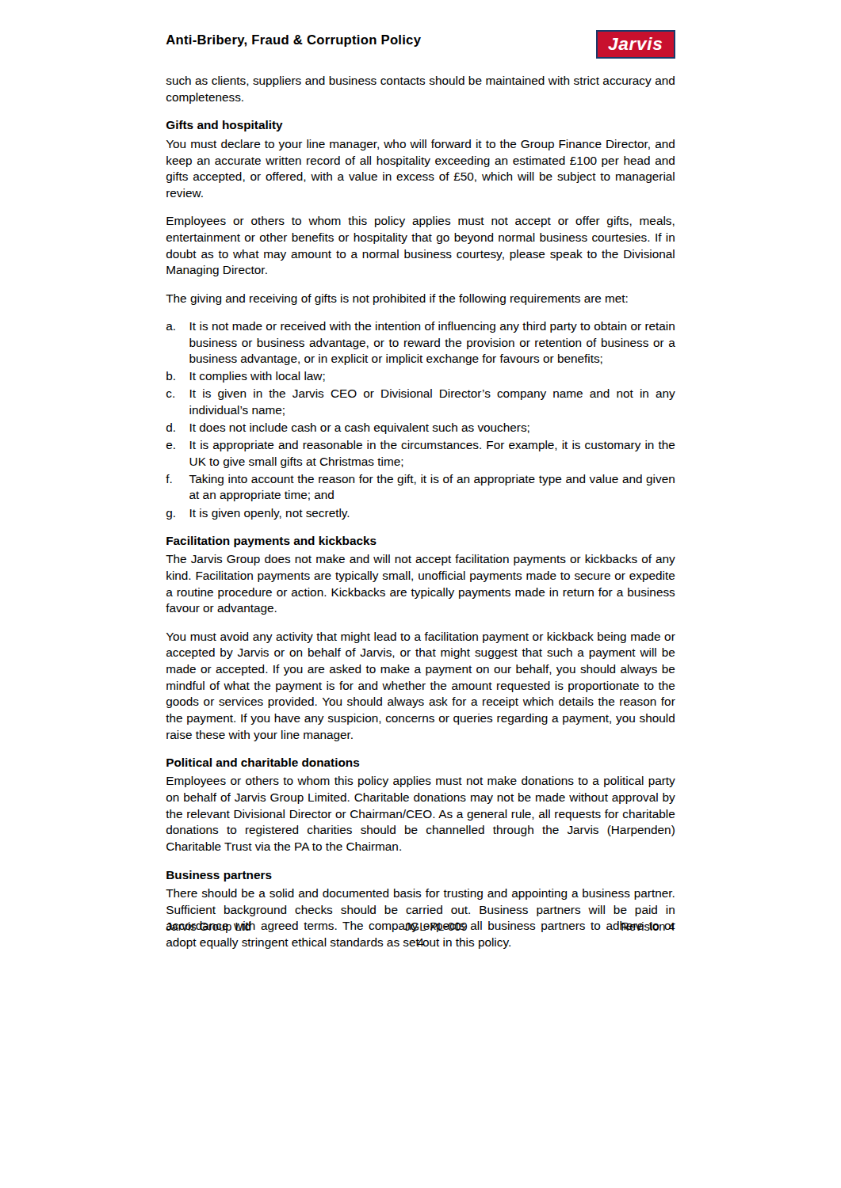Anti-Bribery, Fraud & Corruption Policy
Jarvis
such as clients, suppliers and business contacts should be maintained with strict accuracy and completeness.
Gifts and hospitality
You must declare to your line manager, who will forward it to the Group Finance Director, and keep an accurate written record of all hospitality exceeding an estimated £100 per head and gifts accepted, or offered, with a value in excess of £50, which will be subject to managerial review.
Employees or others to whom this policy applies must not accept or offer gifts, meals, entertainment or other benefits or hospitality that go beyond normal business courtesies. If in doubt as to what may amount to a normal business courtesy, please speak to the Divisional Managing Director.
The giving and receiving of gifts is not prohibited if the following requirements are met:
It is not made or received with the intention of influencing any third party to obtain or retain business or business advantage, or to reward the provision or retention of business or a business advantage, or in explicit or implicit exchange for favours or benefits;
It complies with local law;
It is given in the Jarvis CEO or Divisional Director’s company name and not in any individual’s name;
It does not include cash or a cash equivalent such as vouchers;
It is appropriate and reasonable in the circumstances. For example, it is customary in the UK to give small gifts at Christmas time;
Taking into account the reason for the gift, it is of an appropriate type and value and given at an appropriate time; and
It is given openly, not secretly.
Facilitation payments and kickbacks
The Jarvis Group does not make and will not accept facilitation payments or kickbacks of any kind. Facilitation payments are typically small, unofficial payments made to secure or expedite a routine procedure or action. Kickbacks are typically payments made in return for a business favour or advantage.
You must avoid any activity that might lead to a facilitation payment or kickback being made or accepted by Jarvis or on behalf of Jarvis, or that might suggest that such a payment will be made or accepted. If you are asked to make a payment on our behalf, you should always be mindful of what the payment is for and whether the amount requested is proportionate to the goods or services provided. You should always ask for a receipt which details the reason for the payment. If you have any suspicion, concerns or queries regarding a payment, you should raise these with your line manager.
Political and charitable donations
Employees or others to whom this policy applies must not make donations to a political party on behalf of Jarvis Group Limited. Charitable donations may not be made without approval by the relevant Divisional Director or Chairman/CEO. As a general rule, all requests for charitable donations to registered charities should be channelled through the Jarvis (Harpenden) Charitable Trust via the PA to the Chairman.
Business partners
There should be a solid and documented basis for trusting and appointing a business partner. Sufficient background checks should be carried out. Business partners will be paid in accordance with agreed terms. The company expects all business partners to adhere to or adopt equally stringent ethical standards as set out in this policy.
Jarvis Group Ltd JGL-PL-009 Revision 4
4